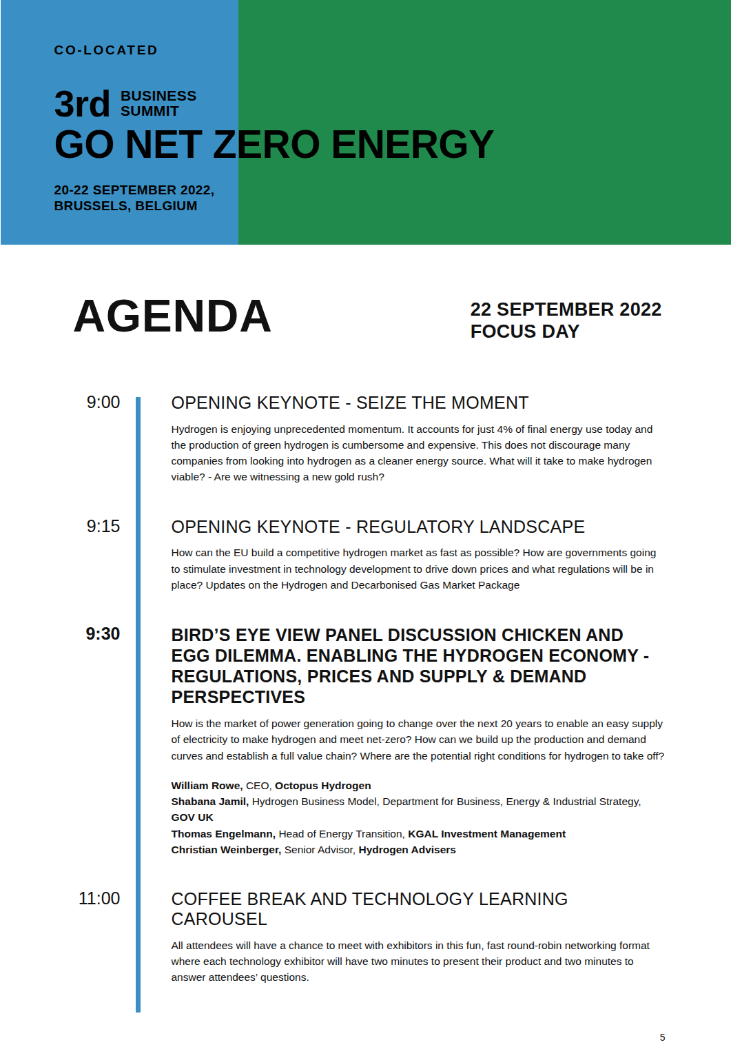CO-LOCATED
3rd BUSINESS
SUMMIT
GO NET ZERO ENERGY
20-22 SEPTEMBER 2022,
BRUSSELS, BELGIUM
AGENDA
22 SEPTEMBER 2022
FOCUS DAY
9:00
OPENING KEYNOTE - SEIZE THE MOMENT
Hydrogen is enjoying unprecedented momentum. It accounts for just 4% of final energy use today and the production of green hydrogen is cumbersome and expensive. This does not discourage many companies from looking into hydrogen as a cleaner energy source. What will it take to make hydrogen viable? - Are we witnessing a new gold rush?
9:15
OPENING KEYNOTE - REGULATORY LANDSCAPE
How can the EU build a competitive hydrogen market as fast as possible? How are governments going to stimulate investment in technology development to drive down prices and what regulations will be in place? Updates on the Hydrogen and Decarbonised Gas Market Package
9:30
BIRD’S EYE VIEW PANEL DISCUSSION CHICKEN AND EGG DILEMMA. ENABLING THE HYDROGEN ECONOMY - REGULATIONS, PRICES AND SUPPLY & DEMAND PERSPECTIVES
How is the market of power generation going to change over the next 20 years to enable an easy supply of electricity to make hydrogen and meet net-zero? How can we build up the production and demand curves and establish a full value chain? Where are the potential right conditions for hydrogen to take off?
William Rowe, CEO, Octopus Hydrogen
Shabana Jamil, Hydrogen Business Model, Department for Business, Energy & Industrial Strategy, GOV UK
Thomas Engelmann, Head of Energy Transition, KGAL Investment Management
Christian Weinberger, Senior Advisor, Hydrogen Advisers
11:00
COFFEE BREAK AND TECHNOLOGY LEARNING CAROUSEL
All attendees will have a chance to meet with exhibitors in this fun, fast round-robin networking format where each technology exhibitor will have two minutes to present their product and two minutes to answer attendees’ questions.
5